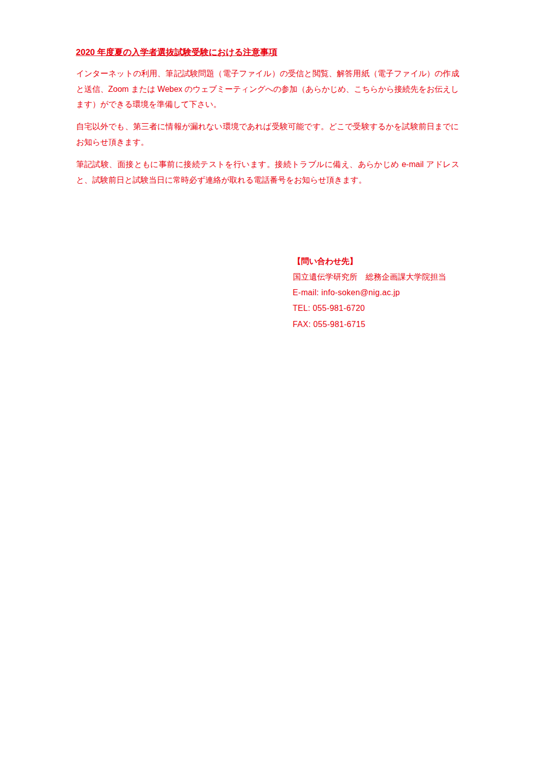2020 年度夏の入学者選抜試験受験における注意事項
インターネットの利用、筆記試験問題（電子ファイル）の受信と閲覧、解答用紙（電子ファイル）の作成と送信、Zoom または Webex のウェブミーティングへの参加（あらかじめ、こちらから接続先をお伝えします）ができる環境を準備して下さい。
自宅以外でも、第三者に情報が漏れない環境であれば受験可能です。どこで受験するかを試験前日までにお知らせ頂きます。
筆記試験、面接ともに事前に接続テストを行います。接続トラブルに備え、あらかじめ e-mail アドレスと、試験前日と試験当日に常時必ず連絡が取れる電話番号をお知らせ頂きます。
【問い合わせ先】
国立遺伝学研究所　総務企画課大学院担当
E-mail: info-soken@nig.ac.jp
TEL: 055-981-6720
FAX: 055-981-6715